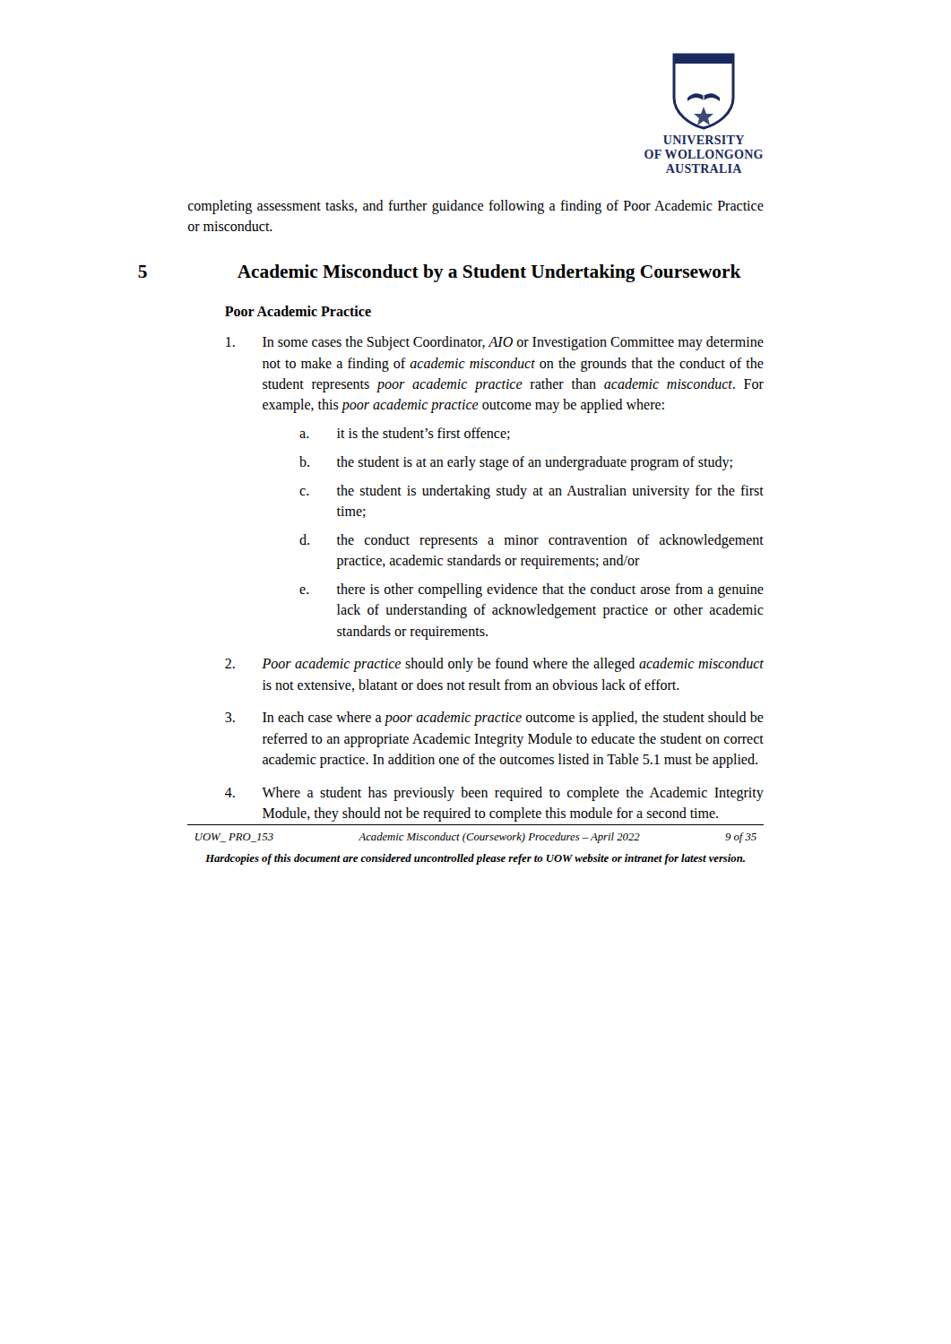University
of Wollongong
Australia
completing assessment tasks, and further guidance following a finding of Poor Academic Practice or misconduct.
5 Academic Misconduct by a Student Undertaking Coursework
Poor Academic Practice
In some cases the Subject Coordinator, AIO or Investigation Committee may determine not to make a finding of academic misconduct on the grounds that the conduct of the student represents poor academic practice rather than academic misconduct. For example, this poor academic practice outcome may be applied where:
it is the student’s first offence;
the student is at an early stage of an undergraduate program of study;
the student is undertaking study at an Australian university for the first time;
the conduct represents a minor contravention of acknowledgement practice, academic standards or requirements; and/or
there is other compelling evidence that the conduct arose from a genuine lack of understanding of acknowledgement practice or other academic standards or requirements.
Poor academic practice should only be found where the alleged academic misconduct is not extensive, blatant or does not result from an obvious lack of effort.
In each case where a poor academic practice outcome is applied, the student should be referred to an appropriate Academic Integrity Module to educate the student on correct academic practice. In addition one of the outcomes listed in Table 5.1 must be applied.
Where a student has previously been required to complete the Academic Integrity Module, they should not be required to complete this module for a second time.
UOW_ PRO_153 Academic Misconduct (Coursework) Procedures – April 2022 9 of 35
Hardcopies of this document are considered uncontrolled please refer to UOW website or intranet for latest version.